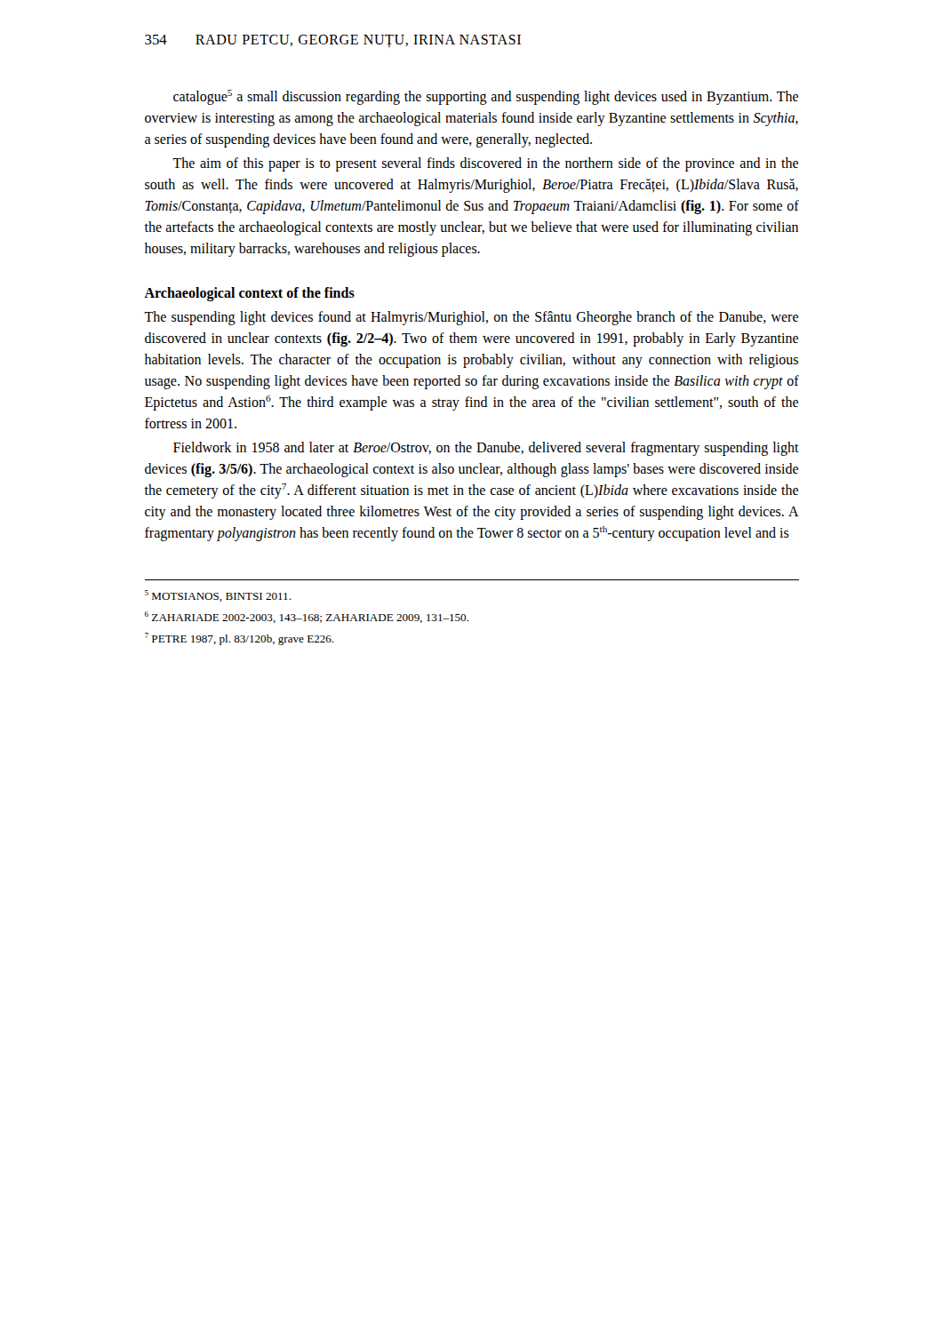354 RADU PETCU, GEORGE NUȚU, IRINA NASTASI
catalogue5 a small discussion regarding the supporting and suspending light devices used in Byzantium. The overview is interesting as among the archaeological materials found inside early Byzantine settlements in Scythia, a series of suspending devices have been found and were, generally, neglected.
The aim of this paper is to present several finds discovered in the northern side of the province and in the south as well. The finds were uncovered at Halmyris/Murighiol, Beroe/Piatra Frecăței, (L)Ibida/Slava Rusă, Tomis/Constanța, Capidava, Ulmetum/Pantelimonul de Sus and Tropaeum Traiani/Adamclisi (fig. 1). For some of the artefacts the archaeological contexts are mostly unclear, but we believe that were used for illuminating civilian houses, military barracks, warehouses and religious places.
Archaeological context of the finds
The suspending light devices found at Halmyris/Murighiol, on the Sfântu Gheorghe branch of the Danube, were discovered in unclear contexts (fig. 2/2–4). Two of them were uncovered in 1991, probably in Early Byzantine habitation levels. The character of the occupation is probably civilian, without any connection with religious usage. No suspending light devices have been reported so far during excavations inside the Basilica with crypt of Epictetus and Astion6. The third example was a stray find in the area of the "civilian settlement", south of the fortress in 2001.
Fieldwork in 1958 and later at Beroe/Ostrov, on the Danube, delivered several fragmentary suspending light devices (fig. 3/5/6). The archaeological context is also unclear, although glass lamps' bases were discovered inside the cemetery of the city7. A different situation is met in the case of ancient (L)Ibida where excavations inside the city and the monastery located three kilometres West of the city provided a series of suspending light devices. A fragmentary polyangistron has been recently found on the Tower 8 sector on a 5th-century occupation level and is
5 MOTSIANOS, BINTSI 2011.
6 ZAHARIADE 2002-2003, 143–168; ZAHARIADE 2009, 131–150.
7 PETRE 1987, pl. 83/120b, grave E226.